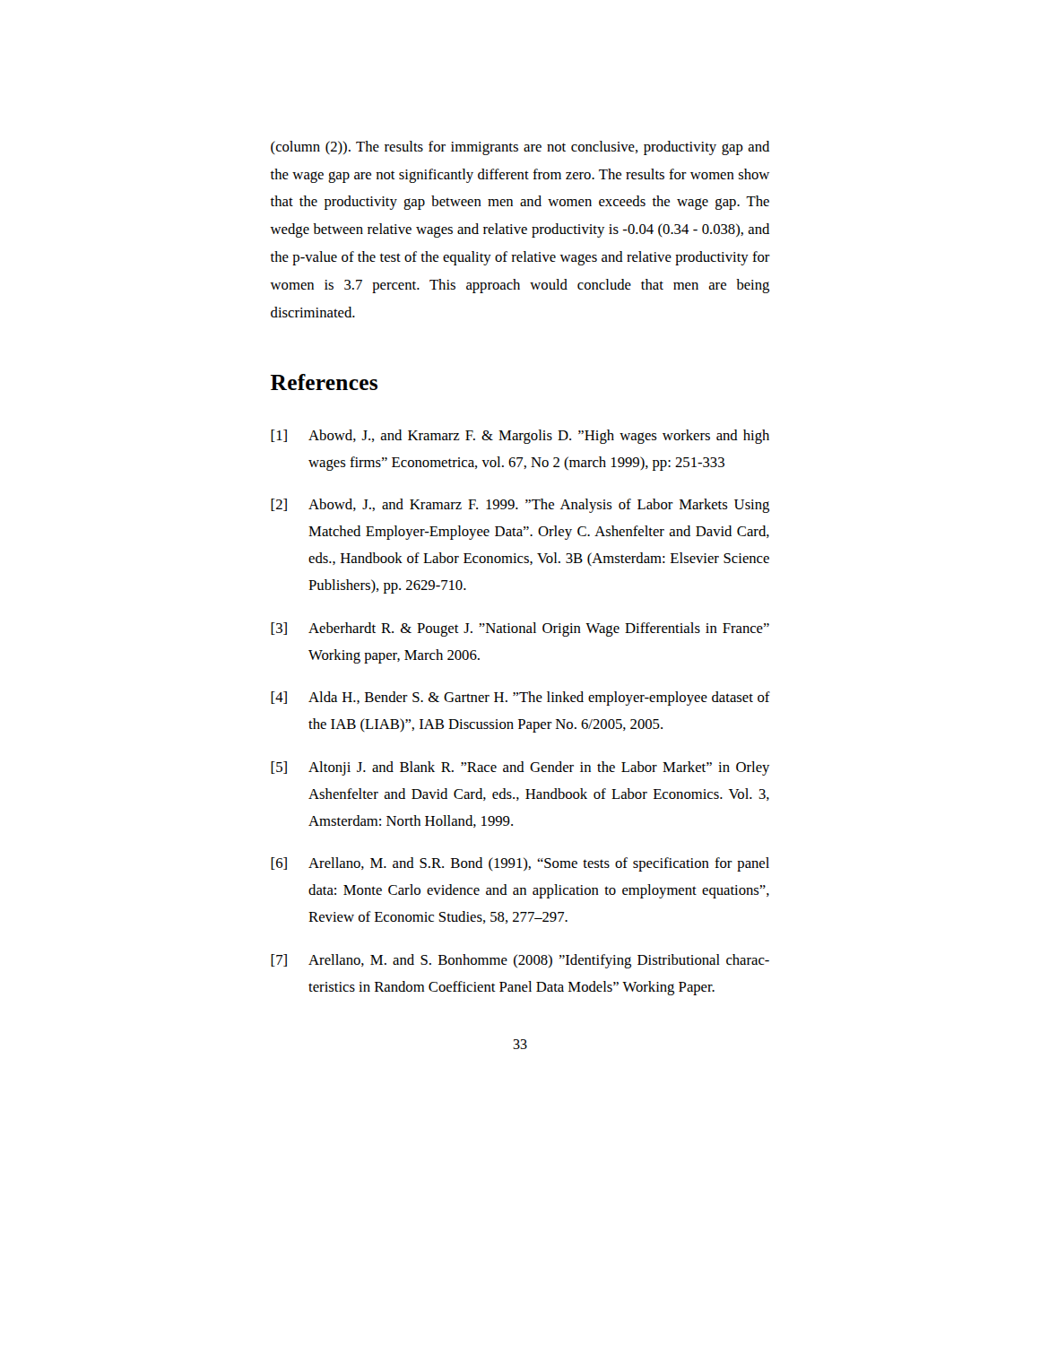(column (2)). The results for immigrants are not conclusive, productivity gap and the wage gap are not significantly different from zero. The results for women show that the productivity gap between men and women exceeds the wage gap. The wedge between relative wages and relative productivity is -0.04 (0.34 - 0.038), and the p-value of the test of the equality of relative wages and relative productivity for women is 3.7 percent. This approach would conclude that men are being discriminated.
References
[1] Abowd, J., and Kramarz F. & Margolis D. ”High wages workers and high wages firms” Econometrica, vol. 67, No 2 (march 1999), pp: 251-333
[2] Abowd, J., and Kramarz F. 1999. ”The Analysis of Labor Markets Using Matched Employer-Employee Data”. Orley C. Ashenfelter and David Card, eds., Handbook of Labor Economics, Vol. 3B (Amsterdam: Elsevier Science Publishers), pp. 2629-710.
[3] Aeberhardt R. & Pouget J. ”National Origin Wage Differentials in France” Working paper, March 2006.
[4] Alda H., Bender S. & Gartner H. ”The linked employer-employee dataset of the IAB (LIAB)”, IAB Discussion Paper No. 6/2005, 2005.
[5] Altonji J. and Blank R. ”Race and Gender in the Labor Market” in Orley Ashenfelter and David Card, eds., Handbook of Labor Economics. Vol. 3, Amsterdam: North Holland, 1999.
[6] Arellano, M. and S.R. Bond (1991), “Some tests of specification for panel data: Monte Carlo evidence and an application to employment equations”, Review of Economic Studies, 58, 277–297.
[7] Arellano, M. and S. Bonhomme (2008) ”Identifying Distributional characteristics in Random Coefficient Panel Data Models” Working Paper.
33